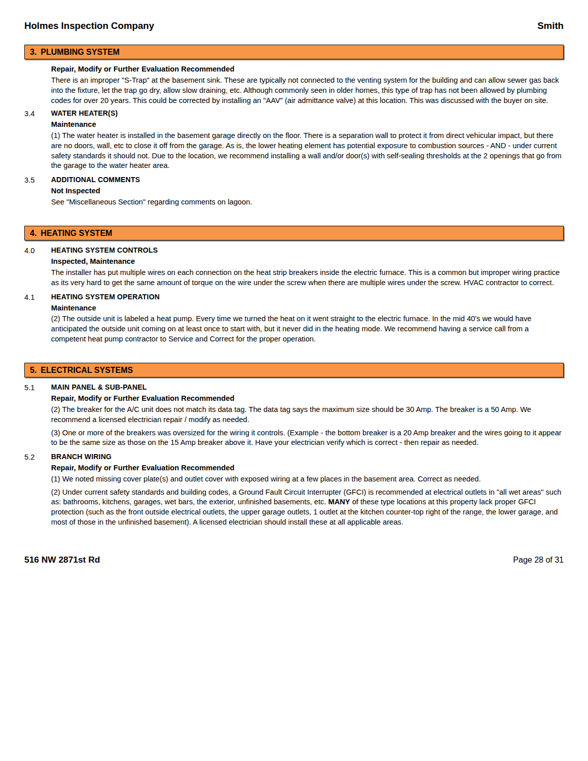Holmes Inspection Company
Smith
3. PLUMBING SYSTEM
Repair, Modify or Further Evaluation Recommended
There is an improper "S-Trap" at the basement sink. These are typically not connected to the venting system for the building and can allow sewer gas back into the fixture, let the trap go dry, allow slow draining, etc. Although commonly seen in older homes, this type of trap has not been allowed by plumbing codes for over 20 years. This could be corrected by installing an "AAV" (air admittance valve) at this location. This was discussed with the buyer on site.
3.4
WATER HEATER(S)
Maintenance
(1) The water heater is installed in the basement garage directly on the floor. There is a separation wall to protect it from direct vehicular impact, but there are no doors, wall, etc to close it off from the garage. As is, the lower heating element has potential exposure to combustion sources - AND - under current safety standards it should not. Due to the location, we recommend installing a wall and/or door(s) with self-sealing thresholds at the 2 openings that go from the garage to the water heater area.
3.5
ADDITIONAL COMMENTS
Not Inspected
See "Miscellaneous Section" regarding comments on lagoon.
4. HEATING SYSTEM
4.0
HEATING SYSTEM CONTROLS
Inspected, Maintenance
The installer has put multiple wires on each connection on the heat strip breakers inside the electric furnace. This is a common but improper wiring practice as its very hard to get the same amount of torque on the wire under the screw when there are multiple wires under the screw. HVAC contractor to correct.
4.1
HEATING SYSTEM OPERATION
Maintenance
(2) The outside unit is labeled a heat pump. Every time we turned the heat on it went straight to the electric furnace. In the mid 40's we would have anticipated the outside unit coming on at least once to start with, but it never did in the heating mode. We recommend having a service call from a competent heat pump contractor to Service and Correct for the proper operation.
5. ELECTRICAL SYSTEMS
5.1
MAIN PANEL & SUB-PANEL
Repair, Modify or Further Evaluation Recommended
(2) The breaker for the A/C unit does not match its data tag. The data tag says the maximum size should be 30 Amp. The breaker is a 50 Amp. We recommend a licensed electrician repair / modify as needed.
(3) One or more of the breakers was oversized for the wiring it controls. (Example - the bottom breaker is a 20 Amp breaker and the wires going to it appear to be the same size as those on the 15 Amp breaker above it. Have your electrician verify which is correct - then repair as needed.
5.2
BRANCH WIRING
Repair, Modify or Further Evaluation Recommended
(1) We noted missing cover plate(s) and outlet cover with exposed wiring at a few places in the basement area. Correct as needed.
(2) Under current safety standards and building codes, a Ground Fault Circuit Interrupter (GFCI) is recommended at electrical outlets in "all wet areas" such as: bathrooms, kitchens, garages, wet bars, the exterior, unfinished basements, etc. MANY of these type locations at this property lack proper GFCI protection (such as the front outside electrical outlets, the upper garage outlets, 1 outlet at the kitchen counter-top right of the range, the lower garage, and most of those in the unfinished basement). A licensed electrician should install these at all applicable areas.
516 NW 2871st Rd
Page 28 of 31